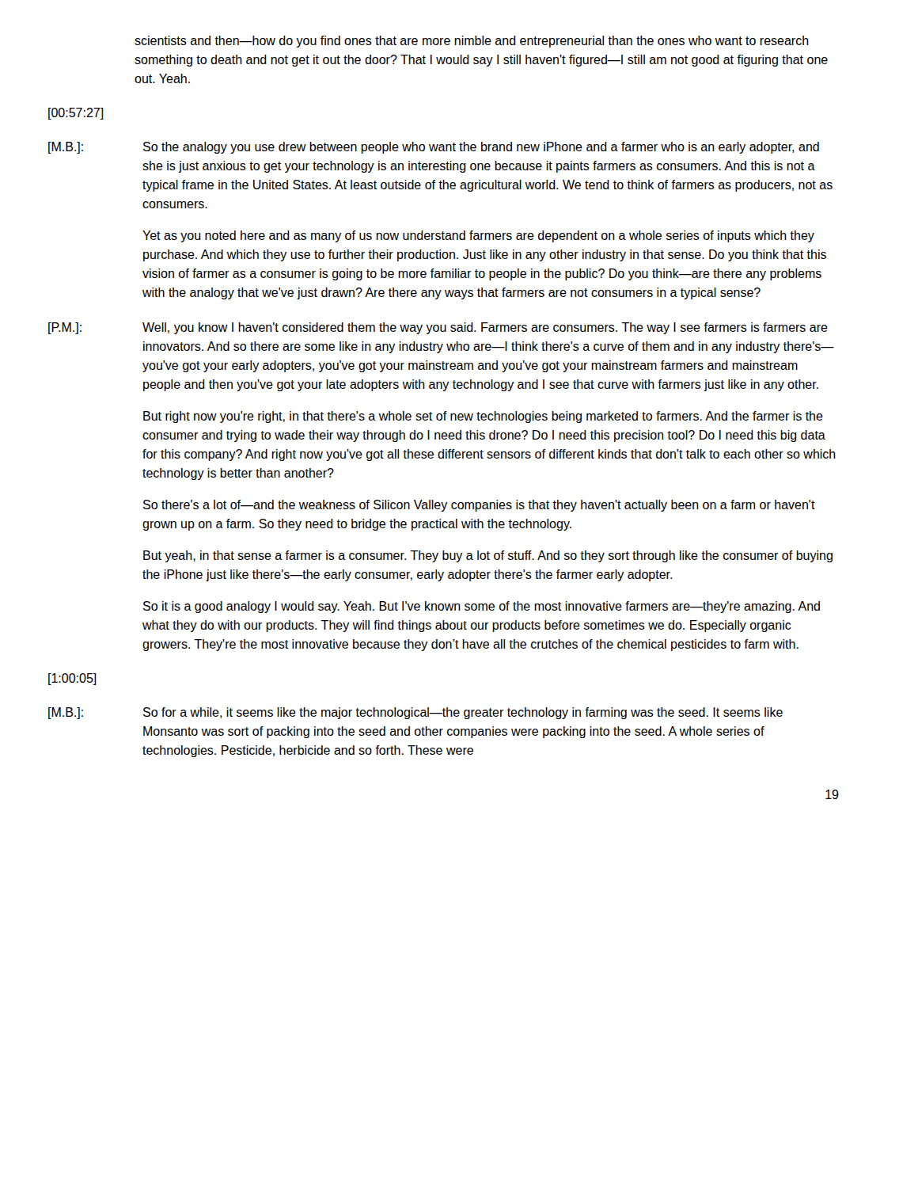scientists and then—how do you find ones that are more nimble and entrepreneurial than the ones who want to research something to death and not get it out the door? That I would say I still haven't figured—I still am not good at figuring that one out. Yeah.
[00:57:27]
[M.B.]:
So the analogy you use drew between people who want the brand new iPhone and a farmer who is an early adopter, and she is just anxious to get your technology is an interesting one because it paints farmers as consumers. And this is not a typical frame in the United States. At least outside of the agricultural world. We tend to think of farmers as producers, not as consumers.
Yet as you noted here and as many of us now understand farmers are dependent on a whole series of inputs which they purchase. And which they use to further their production. Just like in any other industry in that sense. Do you think that this vision of farmer as a consumer is going to be more familiar to people in the public? Do you think—are there any problems with the analogy that we've just drawn? Are there any ways that farmers are not consumers in a typical sense?
[P.M.]:
Well, you know I haven't considered them the way you said. Farmers are consumers. The way I see farmers is farmers are innovators. And so there are some like in any industry who are—I think there's a curve of them and in any industry there's—you've got your early adopters, you've got your mainstream and you've got your mainstream farmers and mainstream people and then you've got your late adopters with any technology and I see that curve with farmers just like in any other.
But right now you're right, in that there's a whole set of new technologies being marketed to farmers. And the farmer is the consumer and trying to wade their way through do I need this drone? Do I need this precision tool? Do I need this big data for this company? And right now you've got all these different sensors of different kinds that don't talk to each other so which technology is better than another?
So there's a lot of—and the weakness of Silicon Valley companies is that they haven't actually been on a farm or haven't grown up on a farm. So they need to bridge the practical with the technology.
But yeah, in that sense a farmer is a consumer. They buy a lot of stuff. And so they sort through like the consumer of buying the iPhone just like there's—the early consumer, early adopter there's the farmer early adopter.
So it is a good analogy I would say. Yeah. But I've known some of the most innovative farmers are—they're amazing. And what they do with our products. They will find things about our products before sometimes we do. Especially organic growers. They're the most innovative because they don’t have all the crutches of the chemical pesticides to farm with.
[1:00:05]
[M.B.]:
So for a while, it seems like the major technological—the greater technology in farming was the seed. It seems like Monsanto was sort of packing into the seed and other companies were packing into the seed. A whole series of technologies. Pesticide, herbicide and so forth. These were
19